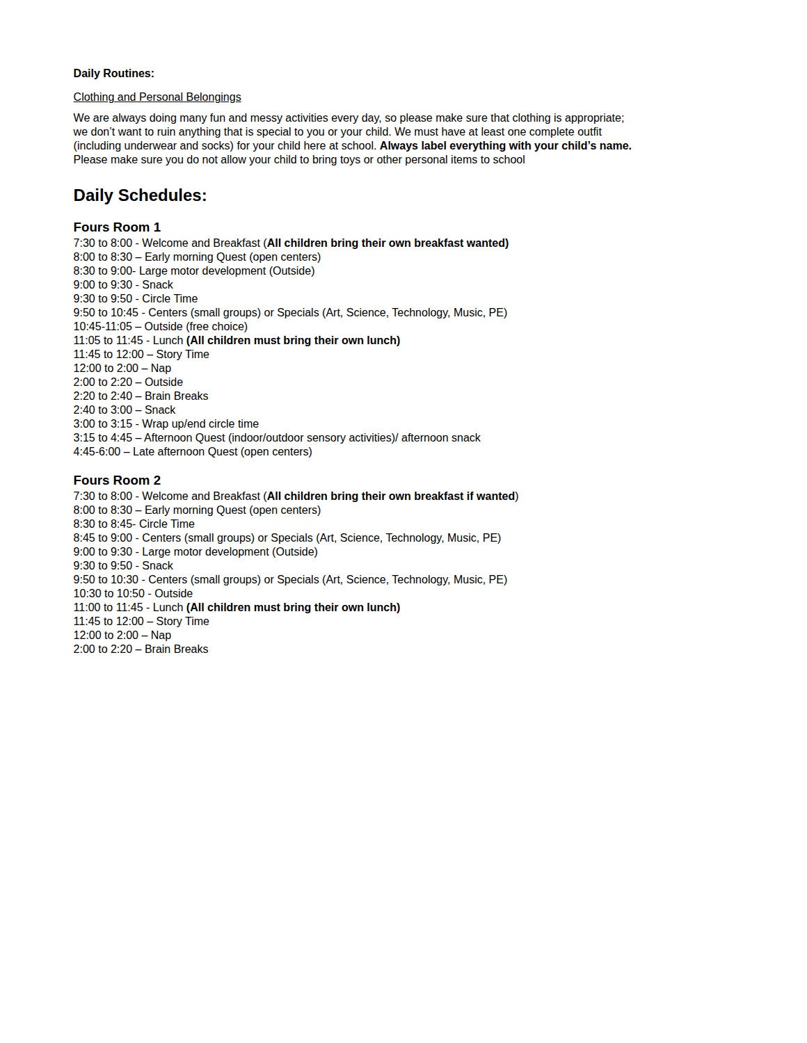Daily Routines:
Clothing and Personal Belongings
We are always doing many fun and messy activities every day, so please make sure that clothing is appropriate; we don’t want to ruin anything that is special to you or your child. We must have at least one complete outfit (including underwear and socks) for your child here at school. Always label everything with your child’s name. Please make sure you do not allow your child to bring toys or other personal items to school
Daily Schedules:
Fours Room 1
7:30 to 8:00 - Welcome and Breakfast (All children bring their own breakfast wanted)
8:00 to 8:30 – Early morning Quest (open centers)
8:30 to 9:00- Large motor development (Outside)
9:00 to 9:30 - Snack
9:30 to 9:50 - Circle Time
9:50 to 10:45 - Centers (small groups) or Specials (Art, Science, Technology, Music, PE)
10:45-11:05 – Outside (free choice)
11:05 to 11:45 - Lunch (All children must bring their own lunch)
11:45 to 12:00 – Story Time
12:00 to 2:00 – Nap
2:00 to 2:20 – Outside
2:20 to 2:40 – Brain Breaks
2:40 to 3:00 – Snack
3:00 to 3:15 - Wrap up/end circle time
3:15 to 4:45 – Afternoon Quest (indoor/outdoor sensory activities)/ afternoon snack
4:45-6:00 – Late afternoon Quest (open centers)
Fours Room 2
7:30 to 8:00 - Welcome and Breakfast (All children bring their own breakfast if wanted)
8:00 to 8:30 – Early morning Quest (open centers)
8:30 to 8:45- Circle Time
8:45 to 9:00 - Centers (small groups) or Specials (Art, Science, Technology, Music, PE)
9:00 to 9:30 - Large motor development (Outside)
9:30 to 9:50 - Snack
9:50 to 10:30 - Centers (small groups) or Specials (Art, Science, Technology, Music, PE)
10:30 to 10:50 - Outside
11:00 to 11:45 - Lunch (All children must bring their own lunch)
11:45 to 12:00 – Story Time
12:00 to 2:00 – Nap
2:00 to 2:20 – Brain Breaks